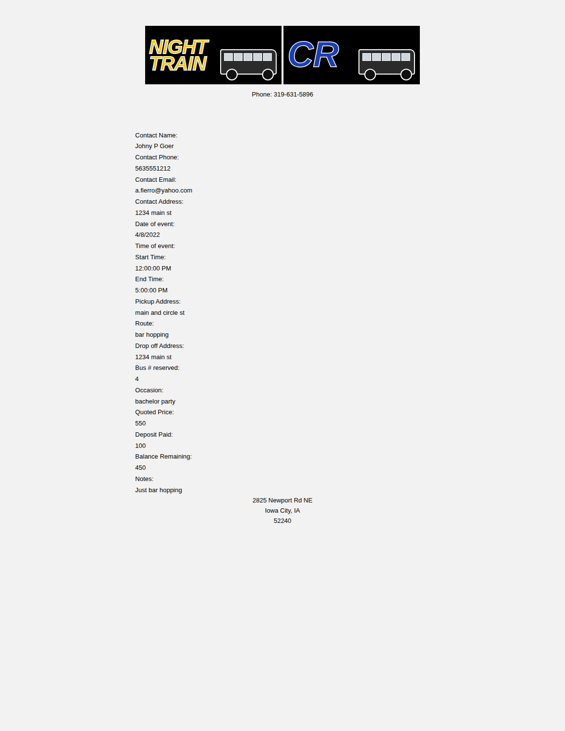Night Train
Party Bus
CR
Party Bus
Phone: 319-631-5896
Contact Name:
Johny P Goer
Contact Phone:
5635551212
Contact Email:
a.fierro@yahoo.com
Contact Address:
1234 main st
Date of event:
4/8/2022
Time of event:
Start Time:
12:00:00 PM
End Time:
5:00:00 PM
Pickup Address:
main and circle st
Route:
bar hopping
Drop off Address:
1234 main st
Bus # reserved:
4
Occasion:
bachelor party
Quoted Price:
550
Deposit Paid:
100
Balance Remaining:
450
Notes:
Just bar hopping
2825 Newport Rd NE
Iowa City, IA
52240